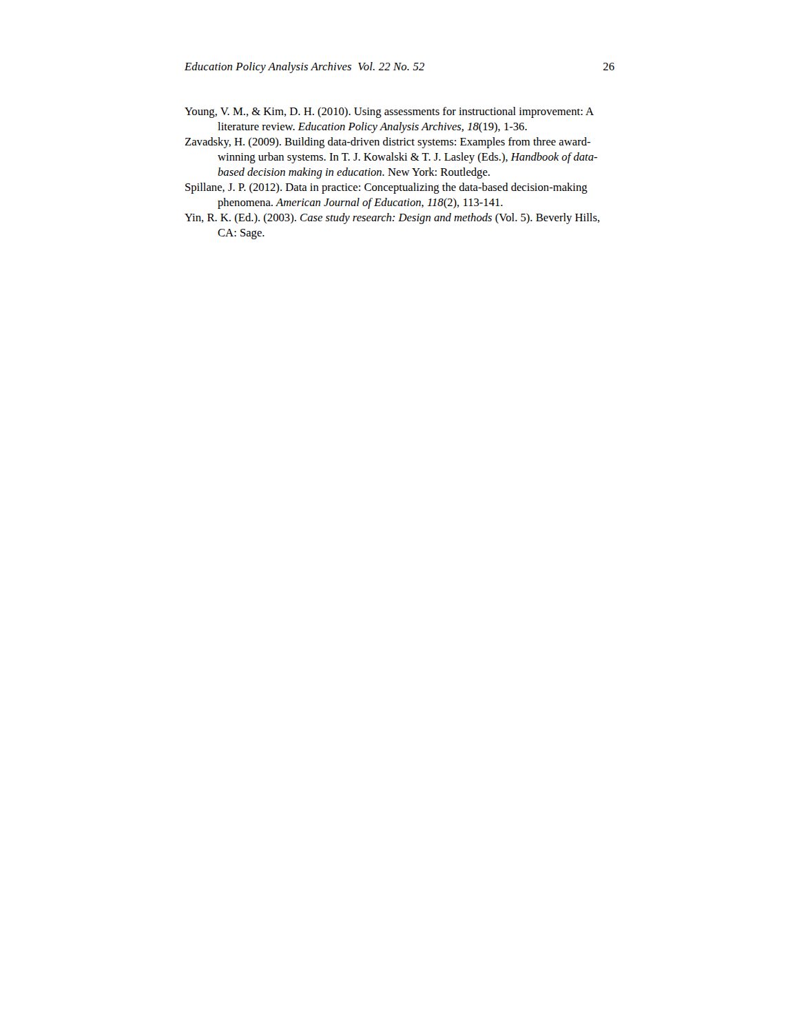Education Policy Analysis Archives Vol. 22 No. 52 26
Young, V. M., & Kim, D. H. (2010). Using assessments for instructional improvement: A literature review. Education Policy Analysis Archives, 18(19), 1-36.
Zavadsky, H. (2009). Building data-driven district systems: Examples from three award- winning urban systems. In T. J. Kowalski & T. J. Lasley (Eds.), Handbook of data-based decision making in education. New York: Routledge.
Spillane, J. P. (2012). Data in practice: Conceptualizing the data-based decision-making phenomena. American Journal of Education, 118(2), 113-141.
Yin, R. K. (Ed.). (2003). Case study research: Design and methods (Vol. 5). Beverly Hills, CA: Sage.